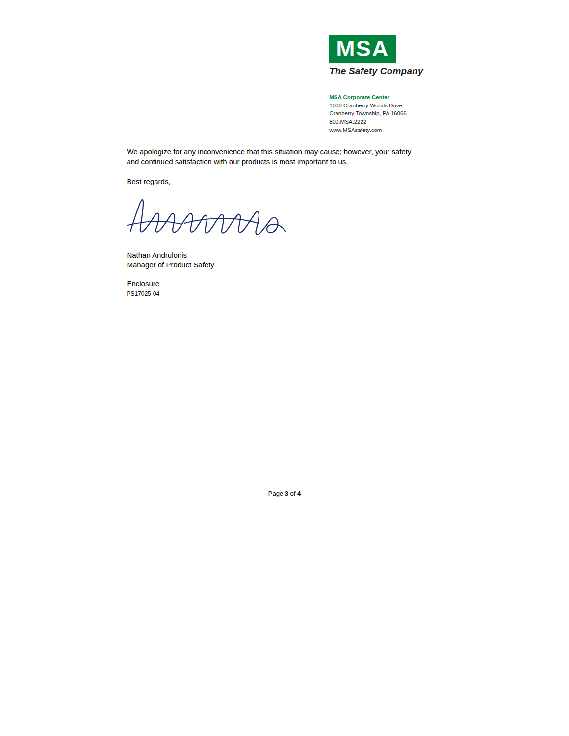MSA
The Safety Company
MSA Corporate Center
1000 Cranberry Woods Drive
Cranberry Township, PA 16066
800.MSA.2222
www.MSAsafety.com
We apologize for any inconvenience that this situation may cause; however, your safety and continued satisfaction with our products is most important to us.
Best regards,
Nathan Andrulonis
Manager of Product Safety
Enclosure
PS17025-04
Page 3 of 4